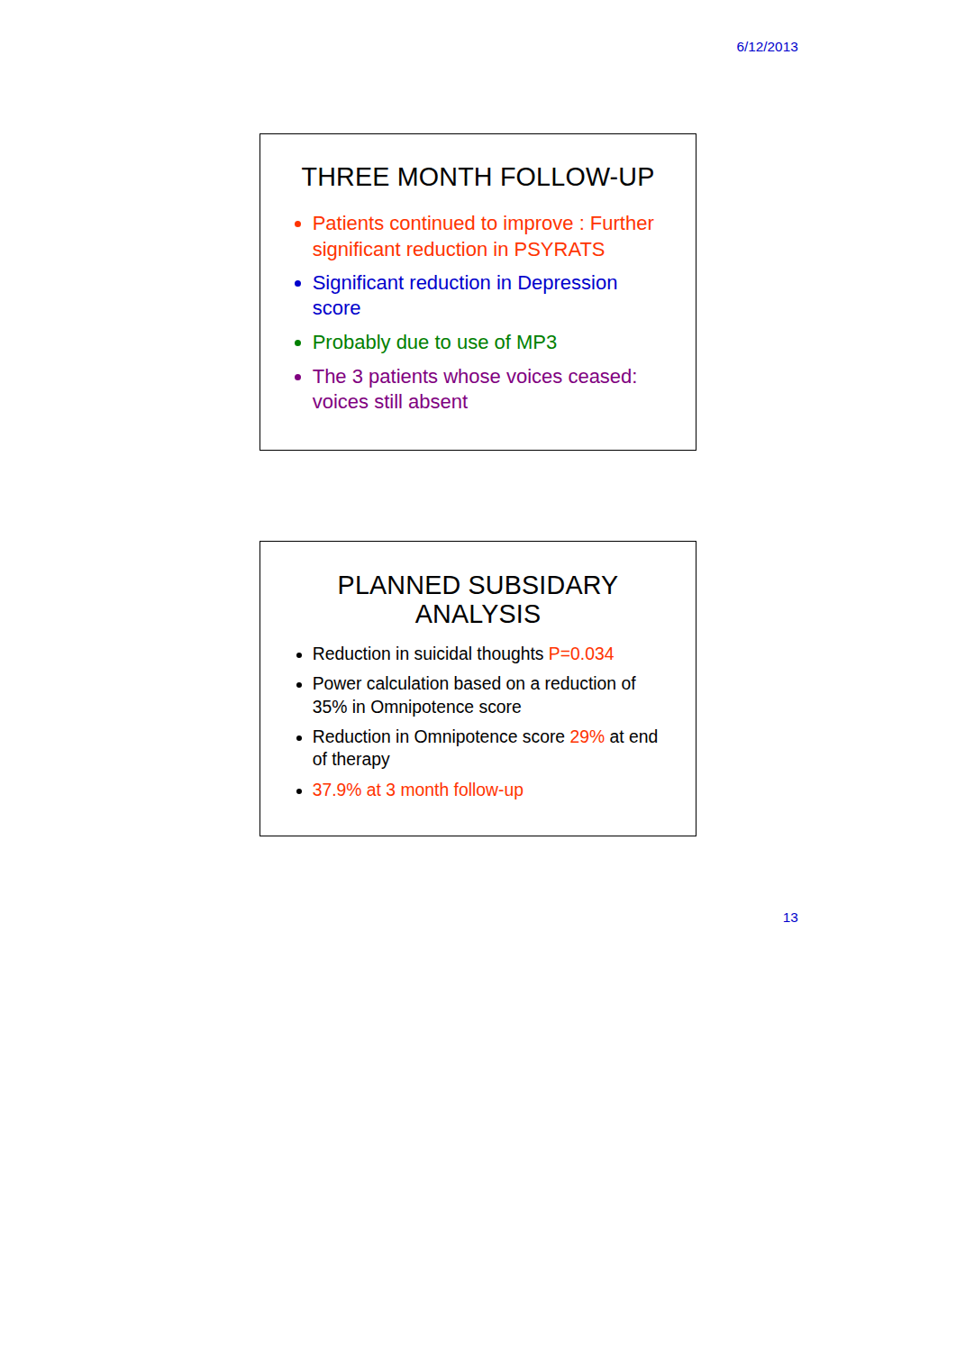6/12/2013
THREE MONTH FOLLOW-UP
Patients continued to improve : Further significant reduction in PSYRATS
Significant reduction in Depression score
Probably due to use of MP3
The 3 patients whose voices ceased: voices still absent
PLANNED SUBSIDARY
ANALYSIS
Reduction in suicidal thoughts P=0.034
Power calculation based on a reduction of 35% in Omnipotence score
Reduction in Omnipotence score 29% at end of therapy
37.9% at 3 month follow-up
13